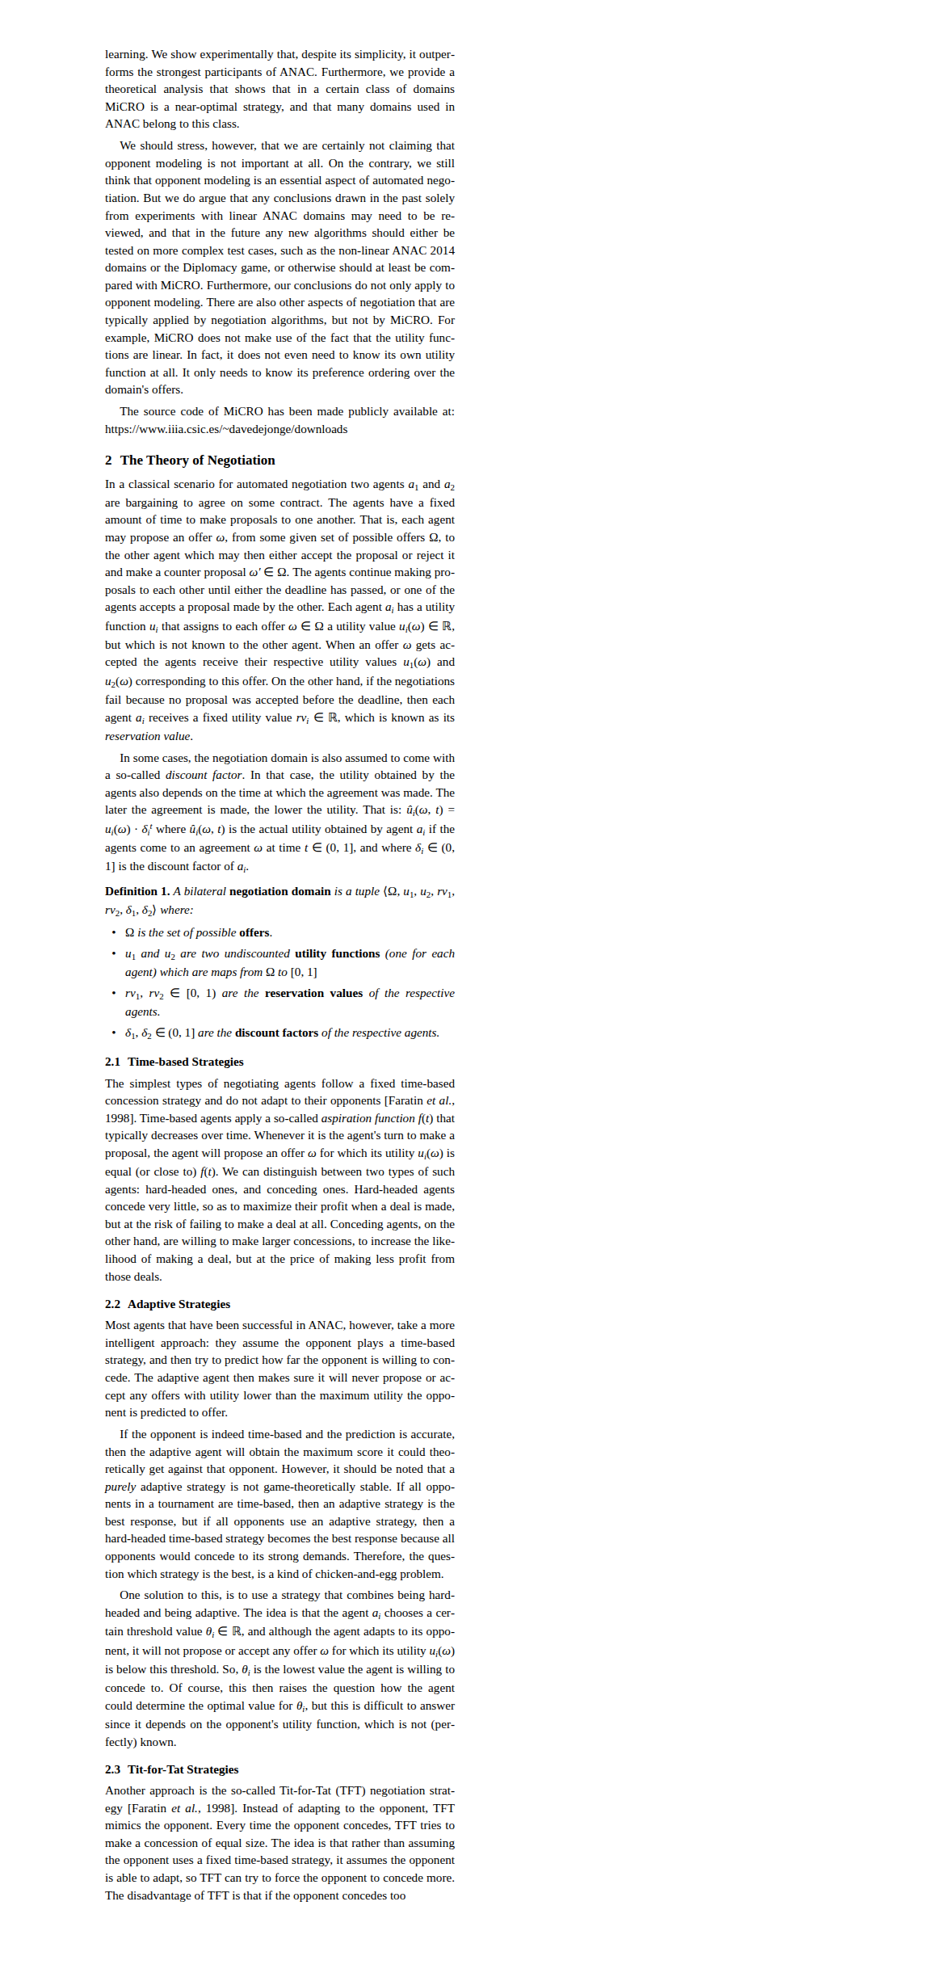learning. We show experimentally that, despite its simplicity, it outperforms the strongest participants of ANAC. Furthermore, we provide a theoretical analysis that shows that in a certain class of domains MiCRO is a near-optimal strategy, and that many domains used in ANAC belong to this class.
We should stress, however, that we are certainly not claiming that opponent modeling is not important at all. On the contrary, we still think that opponent modeling is an essential aspect of automated negotiation. But we do argue that any conclusions drawn in the past solely from experiments with linear ANAC domains may need to be reviewed, and that in the future any new algorithms should either be tested on more complex test cases, such as the non-linear ANAC 2014 domains or the Diplomacy game, or otherwise should at least be compared with MiCRO. Furthermore, our conclusions do not only apply to opponent modeling. There are also other aspects of negotiation that are typically applied by negotiation algorithms, but not by MiCRO. For example, MiCRO does not make use of the fact that the utility functions are linear. In fact, it does not even need to know its own utility function at all. It only needs to know its preference ordering over the domain's offers.
The source code of MiCRO has been made publicly available at: https://www.iiia.csic.es/~davedejonge/downloads
2 The Theory of Negotiation
In a classical scenario for automated negotiation two agents a1 and a2 are bargaining to agree on some contract. The agents have a fixed amount of time to make proposals to one another. That is, each agent may propose an offer ω, from some given set of possible offers Ω, to the other agent which may then either accept the proposal or reject it and make a counter proposal ω′ ∈ Ω. The agents continue making proposals to each other until either the deadline has passed, or one of the agents accepts a proposal made by the other. Each agent ai has a utility function ui that assigns to each offer ω ∈ Ω a utility value ui(ω) ∈ ℝ, but which is not known to the other agent. When an offer ω gets accepted the agents receive their respective utility values u1(ω) and u2(ω) corresponding to this offer. On the other hand, if the negotiations fail because no proposal was accepted before the deadline, then each agent ai receives a fixed utility value rvi ∈ ℝ, which is known as its reservation value.
In some cases, the negotiation domain is also assumed to come with a so-called discount factor. In that case, the utility obtained by the agents also depends on the time at which the agreement was made. The later the agreement is made, the lower the utility. That is: ûi(ω, t) = ui(ω) · δit where ûi(ω, t) is the actual utility obtained by agent ai if the agents come to an agreement ω at time t ∈ (0, 1], and where δi ∈ (0, 1] is the discount factor of ai.
Definition 1. A bilateral negotiation domain is a tuple ⟨Ω, u1, u2, rv1, rv2, δ1, δ2⟩ where:
Ω is the set of possible offers.
u1 and u2 are two undiscounted utility functions (one for each agent) which are maps from Ω to [0, 1]
rv1, rv2 ∈ [0, 1) are the reservation values of the respective agents.
δ1, δ2 ∈ (0, 1] are the discount factors of the respective agents.
2.1 Time-based Strategies
The simplest types of negotiating agents follow a fixed time-based concession strategy and do not adapt to their opponents [Faratin et al., 1998]. Time-based agents apply a so-called aspiration function f(t) that typically decreases over time. Whenever it is the agent's turn to make a proposal, the agent will propose an offer ω for which its utility ui(ω) is equal (or close to) f(t). We can distinguish between two types of such agents: hard-headed ones, and conceding ones. Hard-headed agents concede very little, so as to maximize their profit when a deal is made, but at the risk of failing to make a deal at all. Conceding agents, on the other hand, are willing to make larger concessions, to increase the likelihood of making a deal, but at the price of making less profit from those deals.
2.2 Adaptive Strategies
Most agents that have been successful in ANAC, however, take a more intelligent approach: they assume the opponent plays a time-based strategy, and then try to predict how far the opponent is willing to concede. The adaptive agent then makes sure it will never propose or accept any offers with utility lower than the maximum utility the opponent is predicted to offer.
If the opponent is indeed time-based and the prediction is accurate, then the adaptive agent will obtain the maximum score it could theoretically get against that opponent. However, it should be noted that a purely adaptive strategy is not game-theoretically stable. If all opponents in a tournament are time-based, then an adaptive strategy is the best response, but if all opponents use an adaptive strategy, then a hard-headed time-based strategy becomes the best response because all opponents would concede to its strong demands. Therefore, the question which strategy is the best, is a kind of chicken-and-egg problem.
One solution to this, is to use a strategy that combines being hard-headed and being adaptive. The idea is that the agent ai chooses a certain threshold value θi ∈ ℝ, and although the agent adapts to its opponent, it will not propose or accept any offer ω for which its utility ui(ω) is below this threshold. So, θi is the lowest value the agent is willing to concede to. Of course, this then raises the question how the agent could determine the optimal value for θi, but this is difficult to answer since it depends on the opponent's utility function, which is not (perfectly) known.
2.3 Tit-for-Tat Strategies
Another approach is the so-called Tit-for-Tat (TFT) negotiation strategy [Faratin et al., 1998]. Instead of adapting to the opponent, TFT mimics the opponent. Every time the opponent concedes, TFT tries to make a concession of equal size. The idea is that rather than assuming the opponent uses a fixed time-based strategy, it assumes the opponent is able to adapt, so TFT can try to force the opponent to concede more. The disadvantage of TFT is that if the opponent concedes too